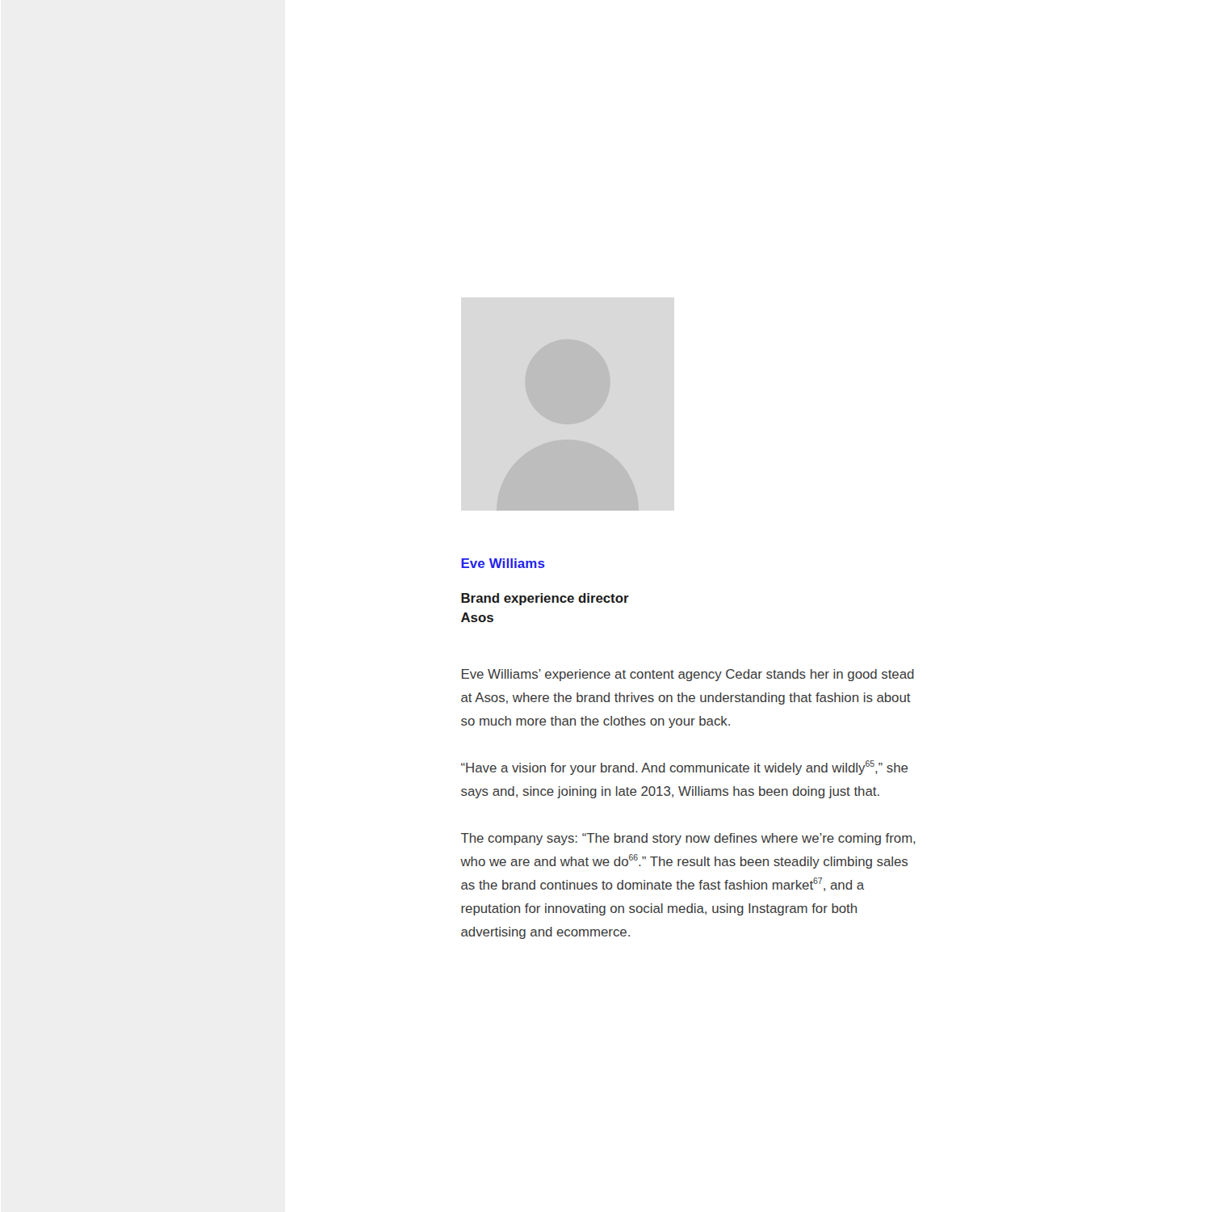Eve Williams
Brand experience director
Asos
Eve Williams’ experience at content agency Cedar stands her in good stead at Asos, where the brand thrives on the understanding that fashion is about so much more than the clothes on your back.
“Have a vision for your brand. And communicate it widely and wildly65,” she says and, since joining in late 2013, Williams has been doing just that.
The company says: “The brand story now defines where we’re coming from, who we are and what we do66.” The result has been steadily climbing sales as the brand continues to dominate the fast fashion market67, and a reputation for innovating on social media, using Instagram for both advertising and ecommerce.